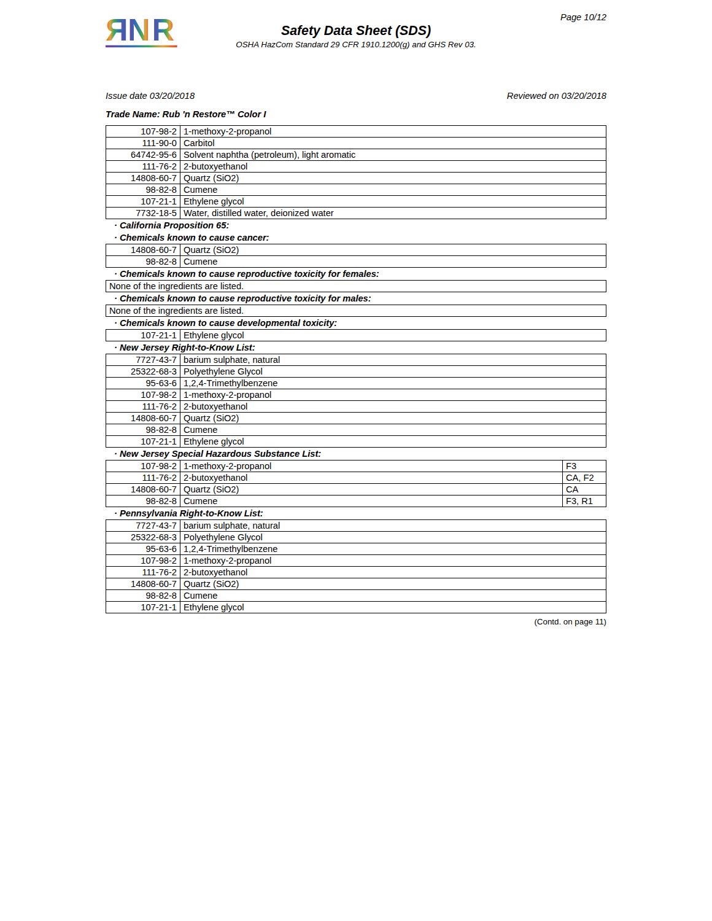R N R
Page 10/12
Safety Data Sheet (SDS)
OSHA HazCom Standard 29 CFR 1910.1200(g) and GHS Rev 03.
Issue date 03/20/2018 Reviewed on 03/20/2018
Trade Name: Rub 'n Restore™ Color I
| 107-98-2 | 1-methoxy-2-propanol |
| 111-90-0 | Carbitol |
| 64742-95-6 | Solvent naphtha (petroleum), light aromatic |
| 111-76-2 | 2-butoxyethanol |
| 14808-60-7 | Quartz (SiO2) |
| 98-82-8 | Cumene |
| 107-21-1 | Ethylene glycol |
| 7732-18-5 | Water, distilled water, deionized water |
· California Proposition 65:
· Chemicals known to cause cancer:
| 14808-60-7 | Quartz (SiO2) |
| 98-82-8 | Cumene |
· Chemicals known to cause reproductive toxicity for females:
| None of the ingredients are listed. |
· Chemicals known to cause reproductive toxicity for males:
| None of the ingredients are listed. |
· Chemicals known to cause developmental toxicity:
| 107-21-1 | Ethylene glycol |
· New Jersey Right-to-Know List:
| 7727-43-7 | barium sulphate, natural |
| 25322-68-3 | Polyethylene Glycol |
| 95-63-6 | 1,2,4-Trimethylbenzene |
| 107-98-2 | 1-methoxy-2-propanol |
| 111-76-2 | 2-butoxyethanol |
| 14808-60-7 | Quartz (SiO2) |
| 98-82-8 | Cumene |
| 107-21-1 | Ethylene glycol |
· New Jersey Special Hazardous Substance List:
| 107-98-2 | 1-methoxy-2-propanol | F3 |
| 111-76-2 | 2-butoxyethanol | CA, F2 |
| 14808-60-7 | Quartz (SiO2) | CA |
| 98-82-8 | Cumene | F3, R1 |
· Pennsylvania Right-to-Know List:
| 7727-43-7 | barium sulphate, natural |
| 25322-68-3 | Polyethylene Glycol |
| 95-63-6 | 1,2,4-Trimethylbenzene |
| 107-98-2 | 1-methoxy-2-propanol |
| 111-76-2 | 2-butoxyethanol |
| 14808-60-7 | Quartz (SiO2) |
| 98-82-8 | Cumene |
| 107-21-1 | Ethylene glycol |
(Contd. on page 11)